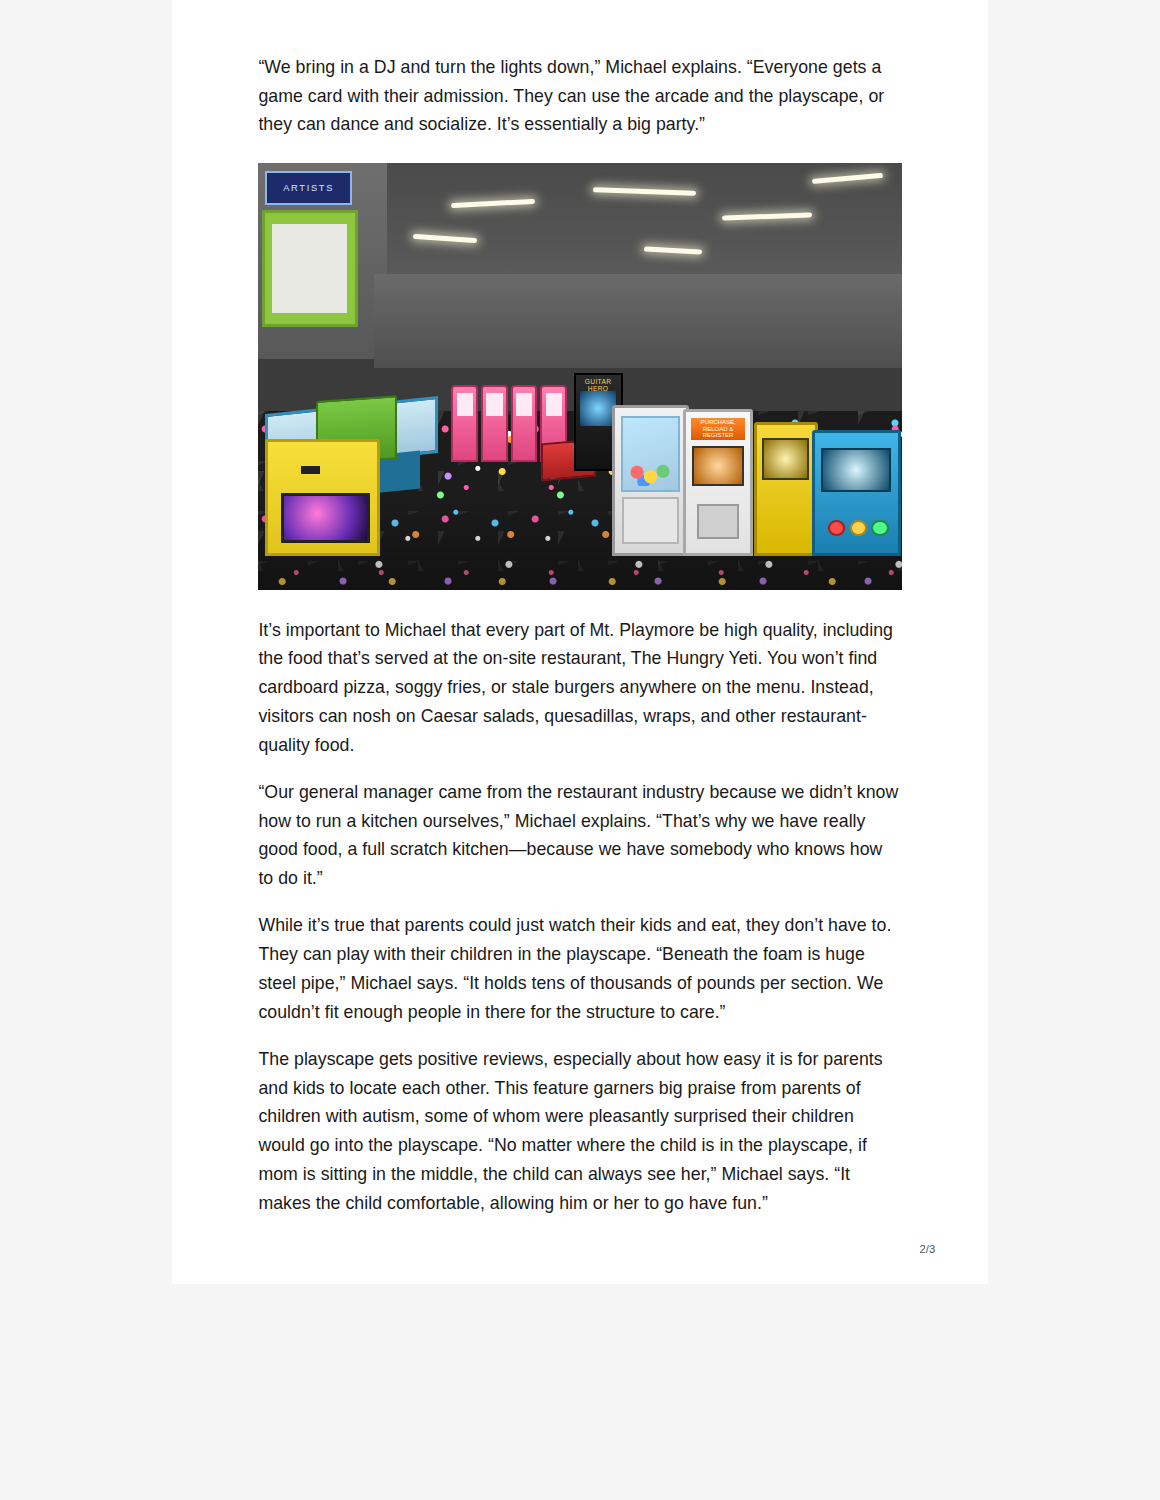“We bring in a DJ and turn the lights down,” Michael explains. “Everyone gets a game card with their admission. They can use the arcade and the playscape, or they can dance and socialize. It’s essentially a big party.”
ARTISTS
GUITAR HERO
PURCHASE, RELOAD & REGISTER
It’s important to Michael that every part of Mt. Playmore be high quality, including the food that’s served at the on-site restaurant, The Hungry Yeti. You won’t find cardboard pizza, soggy fries, or stale burgers anywhere on the menu. Instead, visitors can nosh on Caesar salads, quesadillas, wraps, and other restaurant-quality food.
“Our general manager came from the restaurant industry because we didn’t know how to run a kitchen ourselves,” Michael explains. “That’s why we have really good food, a full scratch kitchen—because we have somebody who knows how to do it.”
While it’s true that parents could just watch their kids and eat, they don’t have to. They can play with their children in the playscape. “Beneath the foam is huge steel pipe,” Michael says. “It holds tens of thousands of pounds per section. We couldn’t fit enough people in there for the structure to care.”
The playscape gets positive reviews, especially about how easy it is for parents and kids to locate each other. This feature garners big praise from parents of children with autism, some of whom were pleasantly surprised their children would go into the playscape. “No matter where the child is in the playscape, if mom is sitting in the middle, the child can always see her,” Michael says. “It makes the child comfortable, allowing him or her to go have fun.”
2/3